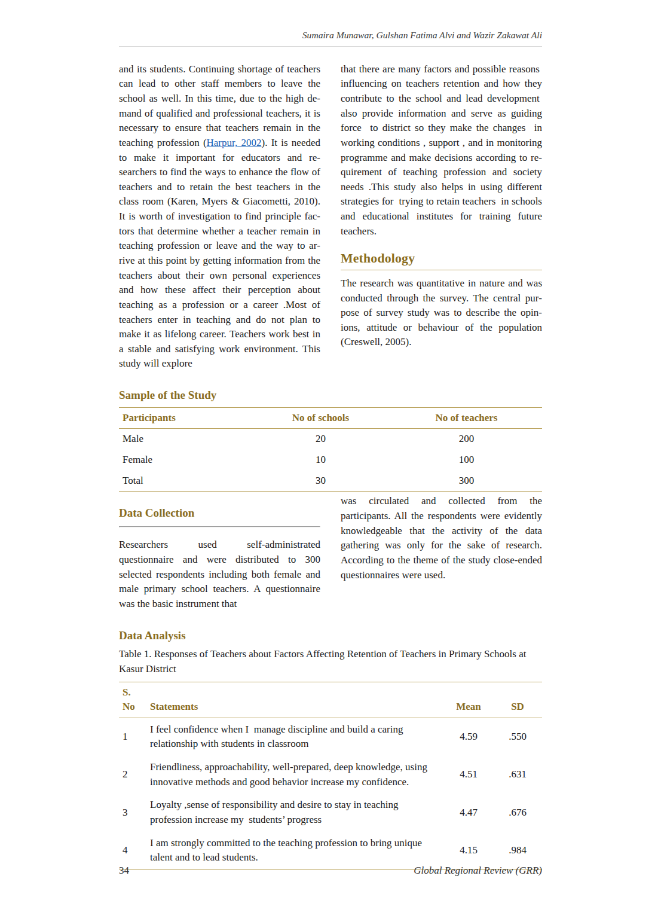Sumaira Munawar, Gulshan Fatima Alvi and Wazir Zakawat Ali
and its students. Continuing shortage of teachers can lead to other staff members to leave the school as well. In this time, due to the high demand of qualified and professional teachers, it is necessary to ensure that teachers remain in the teaching profession (Harpur, 2002). It is needed to make it important for educators and researchers to find the ways to enhance the flow of teachers and to retain the best teachers in the class room (Karen, Myers & Giacometti, 2010). It is worth of investigation to find principle factors that determine whether a teacher remain in teaching profession or leave and the way to arrive at this point by getting information from the teachers about their own personal experiences and how these affect their perception about teaching as a profession or a career .Most of teachers enter in teaching and do not plan to make it as lifelong career. Teachers work best in a stable and satisfying work environment. This study will explore
that there are many factors and possible reasons influencing on teachers retention and how they contribute to the school and lead development also provide information and serve as guiding force to district so they make the changes in working conditions , support , and in monitoring programme and make decisions according to requirement of teaching profession and society needs .This study also helps in using different strategies for trying to retain teachers in schools and educational institutes for training future teachers.
Methodology
The research was quantitative in nature and was conducted through the survey. The central purpose of survey study was to describe the opinions, attitude or behaviour of the population (Creswell, 2005).
Sample of the Study
| Participants | No of schools | No of teachers |
| --- | --- | --- |
| Male | 20 | 200 |
| Female | 10 | 100 |
| Total | 30 | 300 |
Data Collection
Researchers used self-administrated questionnaire and were distributed to 300 selected respondents including both female and male primary school teachers. A questionnaire was the basic instrument that
was circulated and collected from the participants. All the respondents were evidently knowledgeable that the activity of the data gathering was only for the sake of research. According to the theme of the study close-ended questionnaires were used.
Data Analysis
Table 1. Responses of Teachers about Factors Affecting Retention of Teachers in Primary Schools at Kasur District
| S. No | Statements | Mean | SD |
| --- | --- | --- | --- |
| 1 | I feel confidence when I manage discipline and build a caring relationship with students in classroom | 4.59 | .550 |
| 2 | Friendliness, approachability, well-prepared, deep knowledge, using innovative methods and good behavior increase my confidence. | 4.51 | .631 |
| 3 | Loyalty ,sense of responsibility and desire to stay in teaching profession increase my students’ progress | 4.47 | .676 |
| 4 | I am strongly committed to the teaching profession to bring unique talent and to lead students. | 4.15 | .984 |
34
Global Regional Review (GRR)